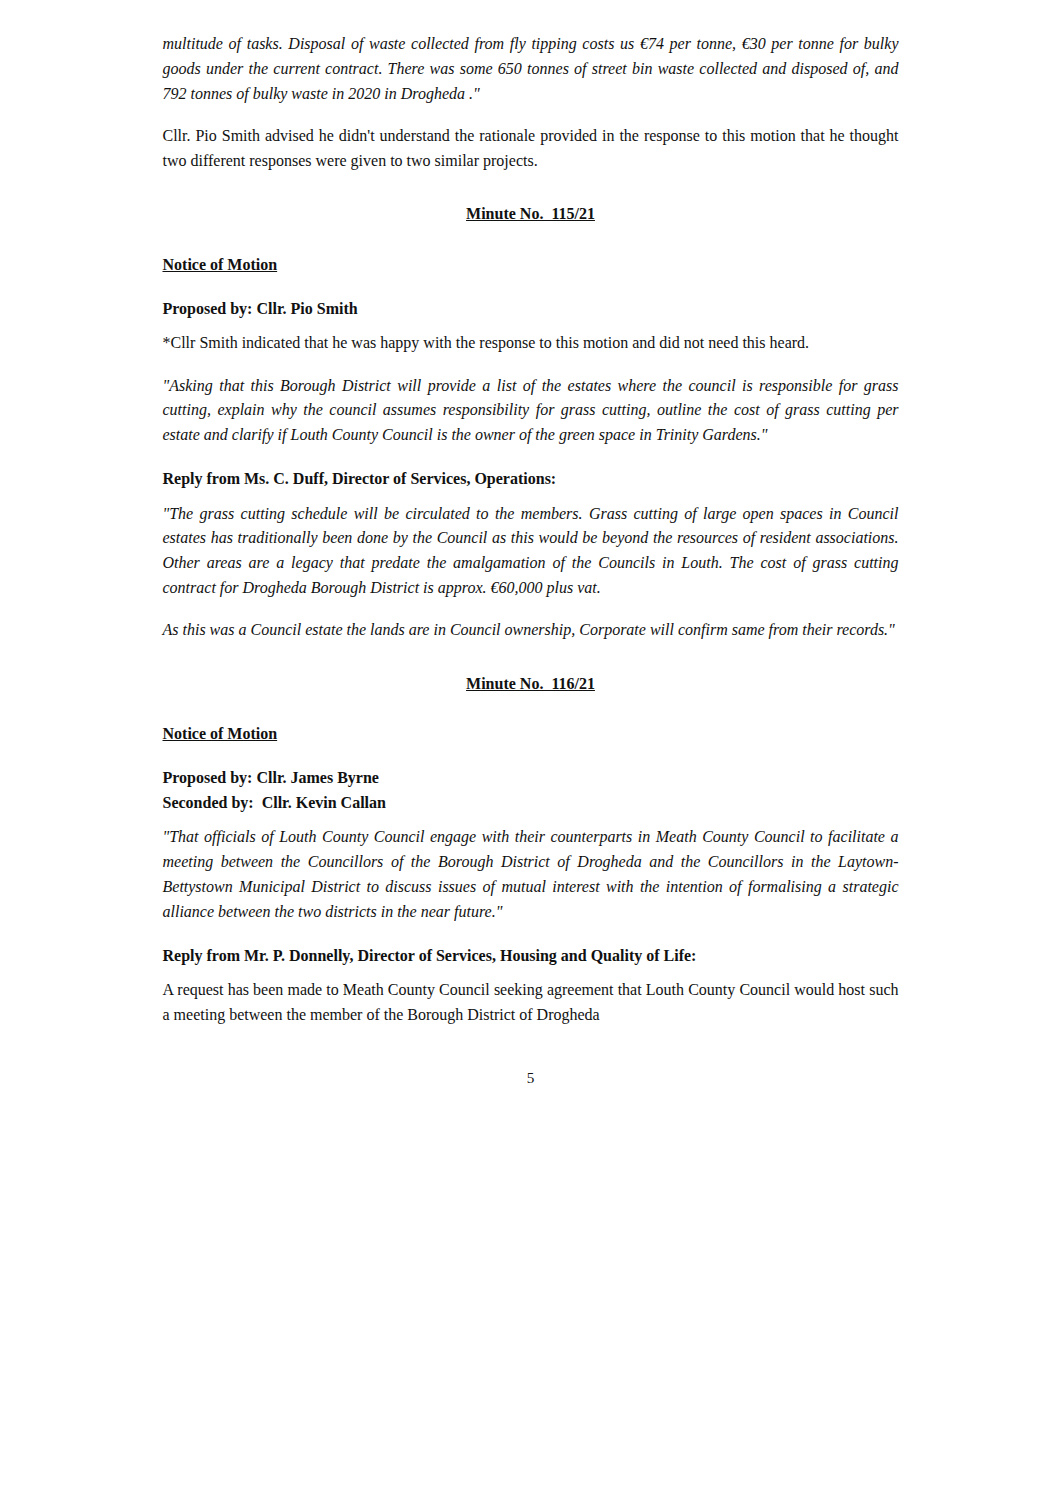multitude of tasks. Disposal of waste collected from fly tipping costs us €74 per tonne, €30 per tonne for bulky goods under the current contract. There was some 650 tonnes of street bin waste collected and disposed of, and 792 tonnes of bulky waste in 2020 in Drogheda ."
Cllr. Pio Smith advised he didn't understand the rationale provided in the response to this motion that he thought two different responses were given to two similar projects.
Minute No. 115/21
Notice of Motion
Proposed by: Cllr. Pio Smith
*Cllr Smith indicated that he was happy with the response to this motion and did not need this heard.
"Asking that this Borough District will provide a list of the estates where the council is responsible for grass cutting, explain why the council assumes responsibility for grass cutting, outline the cost of grass cutting per estate and clarify if Louth County Council is the owner of the green space in Trinity Gardens."
Reply from Ms. C. Duff, Director of Services, Operations:
"The grass cutting schedule will be circulated to the members. Grass cutting of large open spaces in Council estates has traditionally been done by the Council as this would be beyond the resources of resident associations. Other areas are a legacy that predate the amalgamation of the Councils in Louth. The cost of grass cutting contract for Drogheda Borough District is approx. €60,000 plus vat.
As this was a Council estate the lands are in Council ownership, Corporate will confirm same from their records."
Minute No. 116/21
Notice of Motion
Proposed by: Cllr. James Byrne
Seconded by: Cllr. Kevin Callan
"That officials of Louth County Council engage with their counterparts in Meath County Council to facilitate a meeting between the Councillors of the Borough District of Drogheda and the Councillors in the Laytown-Bettystown Municipal District to discuss issues of mutual interest with the intention of formalising a strategic alliance between the two districts in the near future."
Reply from Mr. P. Donnelly, Director of Services, Housing and Quality of Life:
A request has been made to Meath County Council seeking agreement that Louth County Council would host such a meeting between the member of the Borough District of Drogheda
5